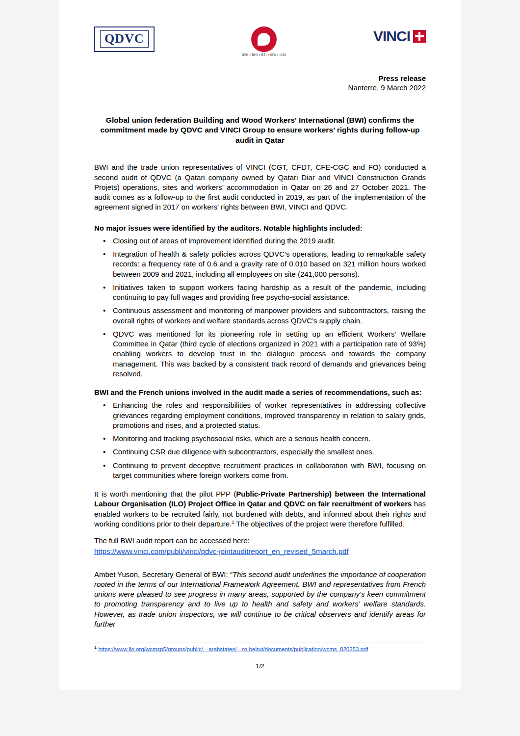QDVC
BWI • BHI • BTI • IBB • ICM
VINCI
Press release
Nanterre, 9 March 2022
Global union federation Building and Wood Workers' International (BWI) confirms the commitment made by QDVC and VINCI Group to ensure workers’ rights during follow-up audit in Qatar
BWI and the trade union representatives of VINCI (CGT, CFDT, CFE-CGC and FO) conducted a second audit of QDVC (a Qatari company owned by Qatari Diar and VINCI Construction Grands Projets) operations, sites and workers’ accommodation in Qatar on 26 and 27 October 2021. The audit comes as a follow-up to the first audit conducted in 2019, as part of the implementation of the agreement signed in 2017 on workers’ rights between BWI, VINCI and QDVC.
No major issues were identified by the auditors. Notable highlights included:
Closing out of areas of improvement identified during the 2019 audit.
Integration of health & safety policies across QDVC’s operations, leading to remarkable safety records: a frequency rate of 0.6 and a gravity rate of 0.010 based on 321 million hours worked between 2009 and 2021, including all employees on site (241,000 persons).
Initiatives taken to support workers facing hardship as a result of the pandemic, including continuing to pay full wages and providing free psycho-social assistance.
Continuous assessment and monitoring of manpower providers and subcontractors, raising the overall rights of workers and welfare standards across QDVC’s supply chain.
QDVC was mentioned for its pioneering role in setting up an efficient Workers’ Welfare Committee in Qatar (third cycle of elections organized in 2021 with a participation rate of 93%) enabling workers to develop trust in the dialogue process and towards the company management. This was backed by a consistent track record of demands and grievances being resolved.
BWI and the French unions involved in the audit made a series of recommendations, such as:
Enhancing the roles and responsibilities of worker representatives in addressing collective grievances regarding employment conditions, improved transparency in relation to salary grids, promotions and rises, and a protected status.
Monitoring and tracking psychosocial risks, which are a serious health concern.
Continuing CSR due diligence with subcontractors, especially the smallest ones.
Continuing to prevent deceptive recruitment practices in collaboration with BWI, focusing on target communities where foreign workers come from.
It is worth mentioning that the pilot PPP (Public-Private Partnership) between the International Labour Organisation (ILO) Project Office in Qatar and QDVC on fair recruitment of workers has enabled workers to be recruited fairly, not burdened with debts, and informed about their rights and working conditions prior to their departure.1 The objectives of the project were therefore fulfilled.
The full BWI audit report can be accessed here:
https://www.vinci.com/publi/vinci/qdvc-jointauditreport_en_revised_5march.pdf
Ambet Yuson, Secretary General of BWI: “This second audit underlines the importance of cooperation rooted in the terms of our International Framework Agreement. BWI and representatives from French unions were pleased to see progress in many areas, supported by the company's keen commitment to promoting transparency and to live up to health and safety and workers’ welfare standards. However, as trade union inspectors, we will continue to be critical observers and identify areas for further
1 https://www.ilo.org/wcmsp5/groups/public/---arabstates/---ro-beirut/documents/publication/wcms_820253.pdf
1/2